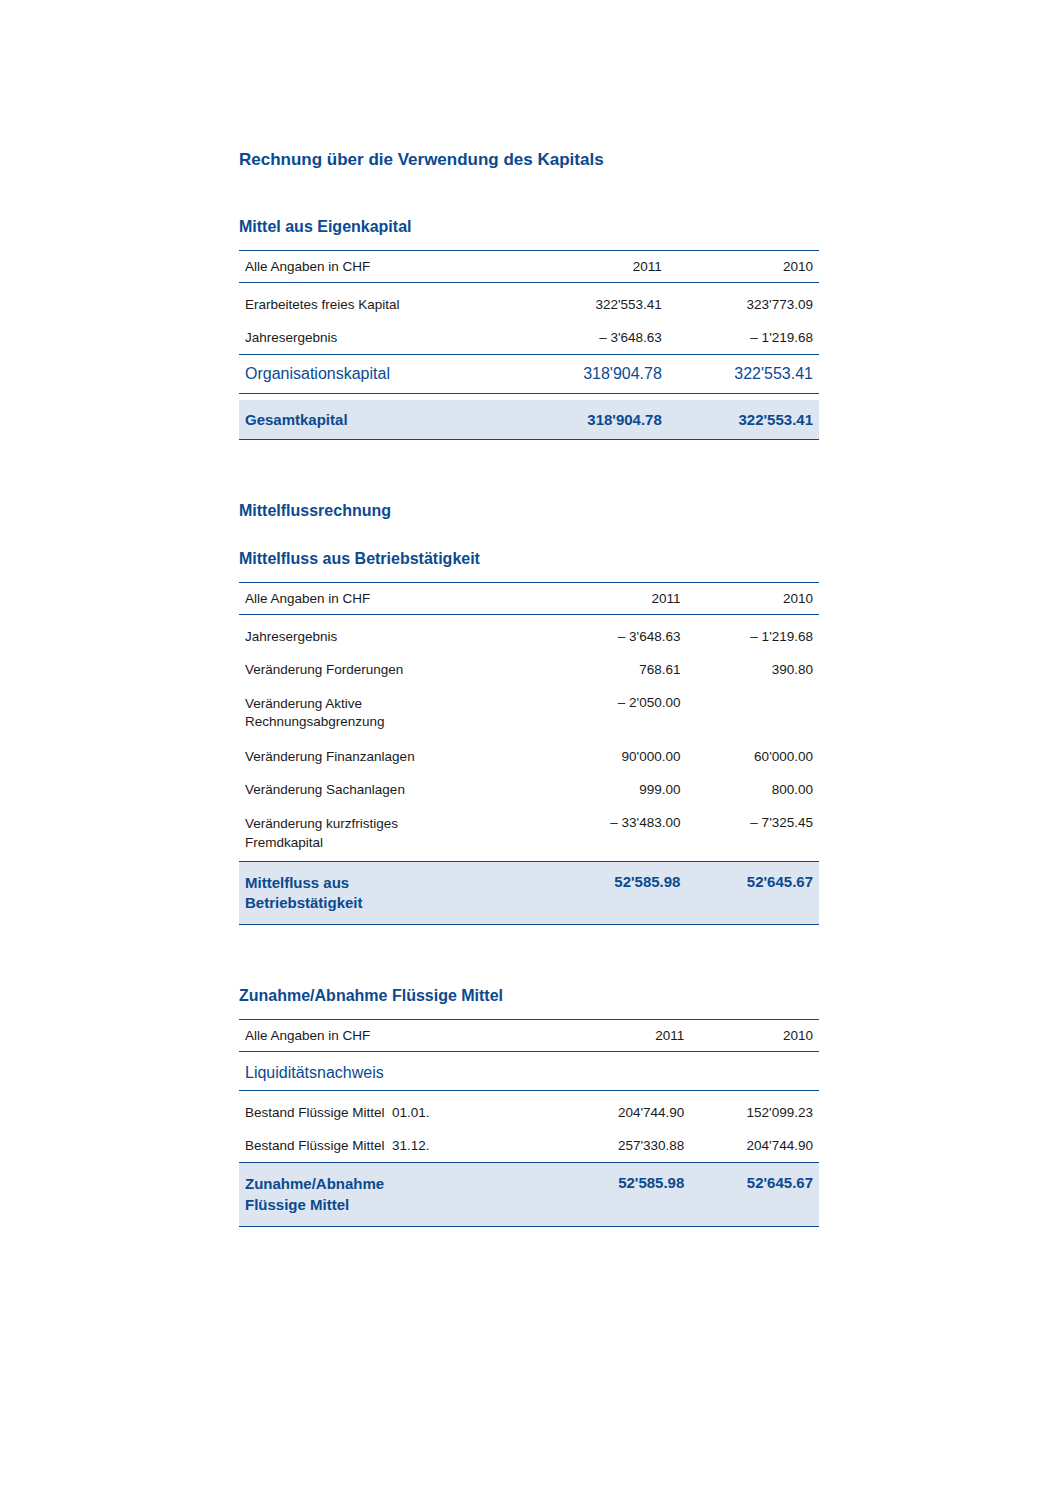Rechnung über die Verwendung des Kapitals
Mittel aus Eigenkapital
| Alle Angaben in CHF | 2011 | 2010 |
| --- | --- | --- |
| Erarbeitetes freies Kapital | 322'553.41 | 323'773.09 |
| Jahresergebnis | – 3'648.63 | – 1'219.68 |
| Organisationskapital | 318'904.78 | 322'553.41 |
| Gesamtkapital | 318'904.78 | 322'553.41 |
Mittelflussrechnung
Mittelfluss aus Betriebstätigkeit
| Alle Angaben in CHF | 2011 | 2010 |
| --- | --- | --- |
| Jahresergebnis | – 3'648.63 | – 1'219.68 |
| Veränderung Forderungen | 768.61 | 390.80 |
| Veränderung Aktive Rechnungsabgrenzung | – 2'050.00 | |
| Veränderung Finanzanlagen | 90'000.00 | 60'000.00 |
| Veränderung Sachanlagen | 999.00 | 800.00 |
| Veränderung kurzfristiges Fremdkapital | – 33'483.00 | – 7'325.45 |
| Mittelfluss aus Betriebstätigkeit | 52'585.98 | 52'645.67 |
Zunahme/Abnahme Flüssige Mittel
| Alle Angaben in CHF | 2011 | 2010 |
| --- | --- | --- |
| Liquiditätsnachweis | | |
| Bestand Flüssige Mittel 01.01. | 204'744.90 | 152'099.23 |
| Bestand Flüssige Mittel 31.12. | 257'330.88 | 204'744.90 |
| Zunahme/Abnahme Flüssige Mittel | 52'585.98 | 52'645.67 |